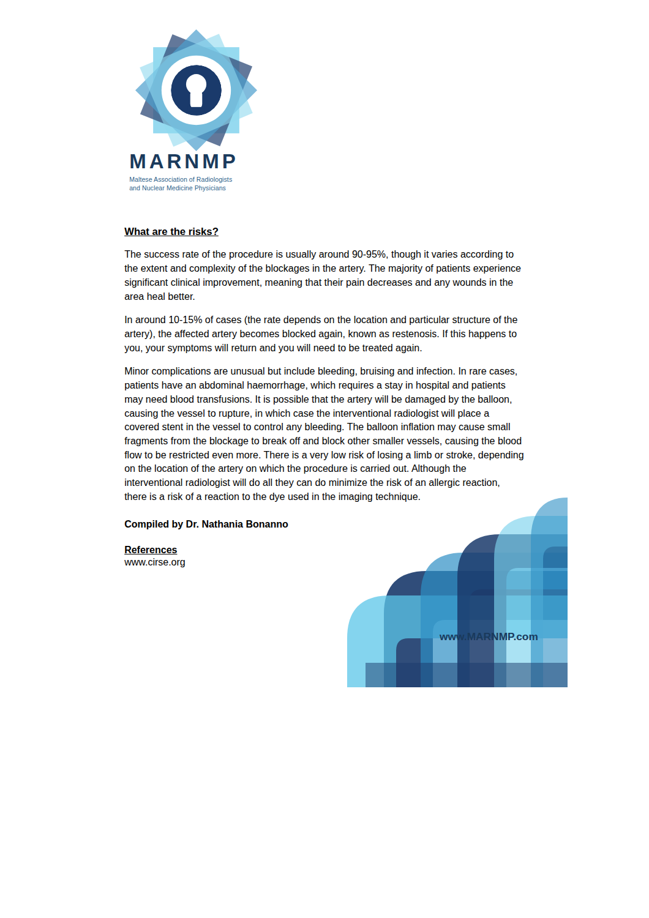MARNMP
Maltese Association of Radiologists
and Nuclear Medicine Physicians
What are the risks?
The success rate of the procedure is usually around 90-95%, though it varies according to the extent and complexity of the blockages in the artery. The majority of patients experience significant clinical improvement, meaning that their pain decreases and any wounds in the area heal better.
In around 10-15% of cases (the rate depends on the location and particular structure of the artery), the affected artery becomes blocked again, known as restenosis. If this happens to you, your symptoms will return and you will need to be treated again.
Minor complications are unusual but include bleeding, bruising and infection. In rare cases, patients have an abdominal haemorrhage, which requires a stay in hospital and patients may need blood transfusions. It is possible that the artery will be damaged by the balloon, causing the vessel to rupture, in which case the interventional radiologist will place a covered stent in the vessel to control any bleeding. The balloon inflation may cause small fragments from the blockage to break off and block other smaller vessels, causing the blood flow to be restricted even more. There is a very low risk of losing a limb or stroke, depending on the location of the artery on which the procedure is carried out. Although the interventional radiologist will do all they can do minimize the risk of an allergic reaction, there is a risk of a reaction to the dye used in the imaging technique.
Compiled by Dr. Nathania Bonanno
References
www.cirse.org
www.MARNMP.com